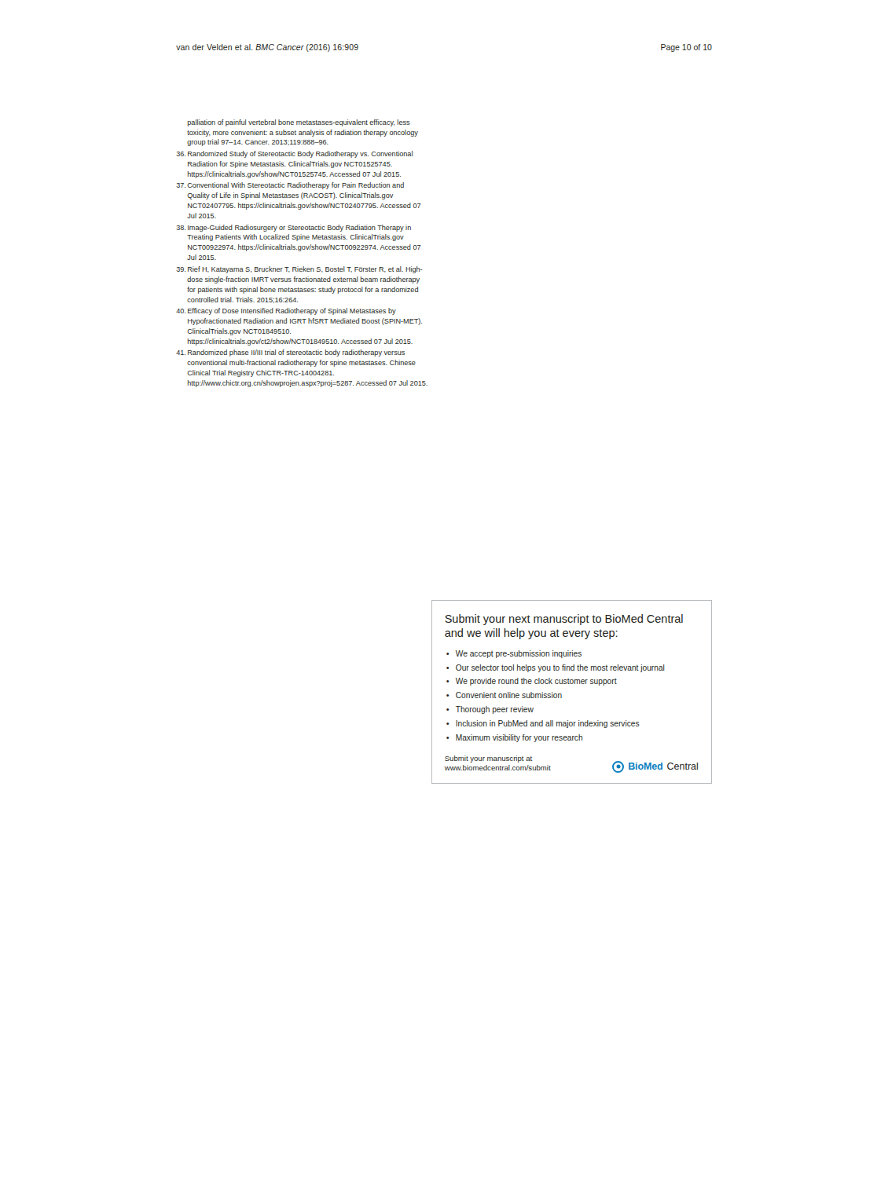van der Velden et al. BMC Cancer (2016) 16:909
Page 10 of 10
palliation of painful vertebral bone metastases-equivalent efficacy, less toxicity, more convenient: a subset analysis of radiation therapy oncology group trial 97–14. Cancer. 2013;119:888–96.
36. Randomized Study of Stereotactic Body Radiotherapy vs. Conventional Radiation for Spine Metastasis. ClinicalTrials.gov NCT01525745. https://clinicaltrials.gov/show/NCT01525745. Accessed 07 Jul 2015.
37. Conventional With Stereotactic Radiotherapy for Pain Reduction and Quality of Life in Spinal Metastases (RACOST). ClinicalTrials.gov NCT02407795. https://clinicaltrials.gov/show/NCT02407795. Accessed 07 Jul 2015.
38. Image-Guided Radiosurgery or Stereotactic Body Radiation Therapy in Treating Patients With Localized Spine Metastasis. ClinicalTrials.gov NCT00922974. https://clinicaltrials.gov/show/NCT00922974. Accessed 07 Jul 2015.
39. Rief H, Katayama S, Bruckner T, Rieken S, Bostel T, Förster R, et al. High-dose single-fraction IMRT versus fractionated external beam radiotherapy for patients with spinal bone metastases: study protocol for a randomized controlled trial. Trials. 2015;16:264.
40. Efficacy of Dose Intensified Radiotherapy of Spinal Metastases by Hypofractionated Radiation and IGRT hfSRT Mediated Boost (SPIN-MET). ClinicalTrials.gov NCT01849510. https://clinicaltrials.gov/ct2/show/NCT01849510. Accessed 07 Jul 2015.
41. Randomized phase II/III trial of stereotactic body radiotherapy versus conventional multi-fractional radiotherapy for spine metastases. Chinese Clinical Trial Registry ChiCTR-TRC-14004281. http://www.chictr.org.cn/showprojen.aspx?proj=5287. Accessed 07 Jul 2015.
Submit your next manuscript to BioMed Central
and we will help you at every step:
We accept pre-submission inquiries
Our selector tool helps you to find the most relevant journal
We provide round the clock customer support
Convenient online submission
Thorough peer review
Inclusion in PubMed and all major indexing services
Maximum visibility for your research
Submit your manuscript at
www.biomedcentral.com/submit
BioMed Central